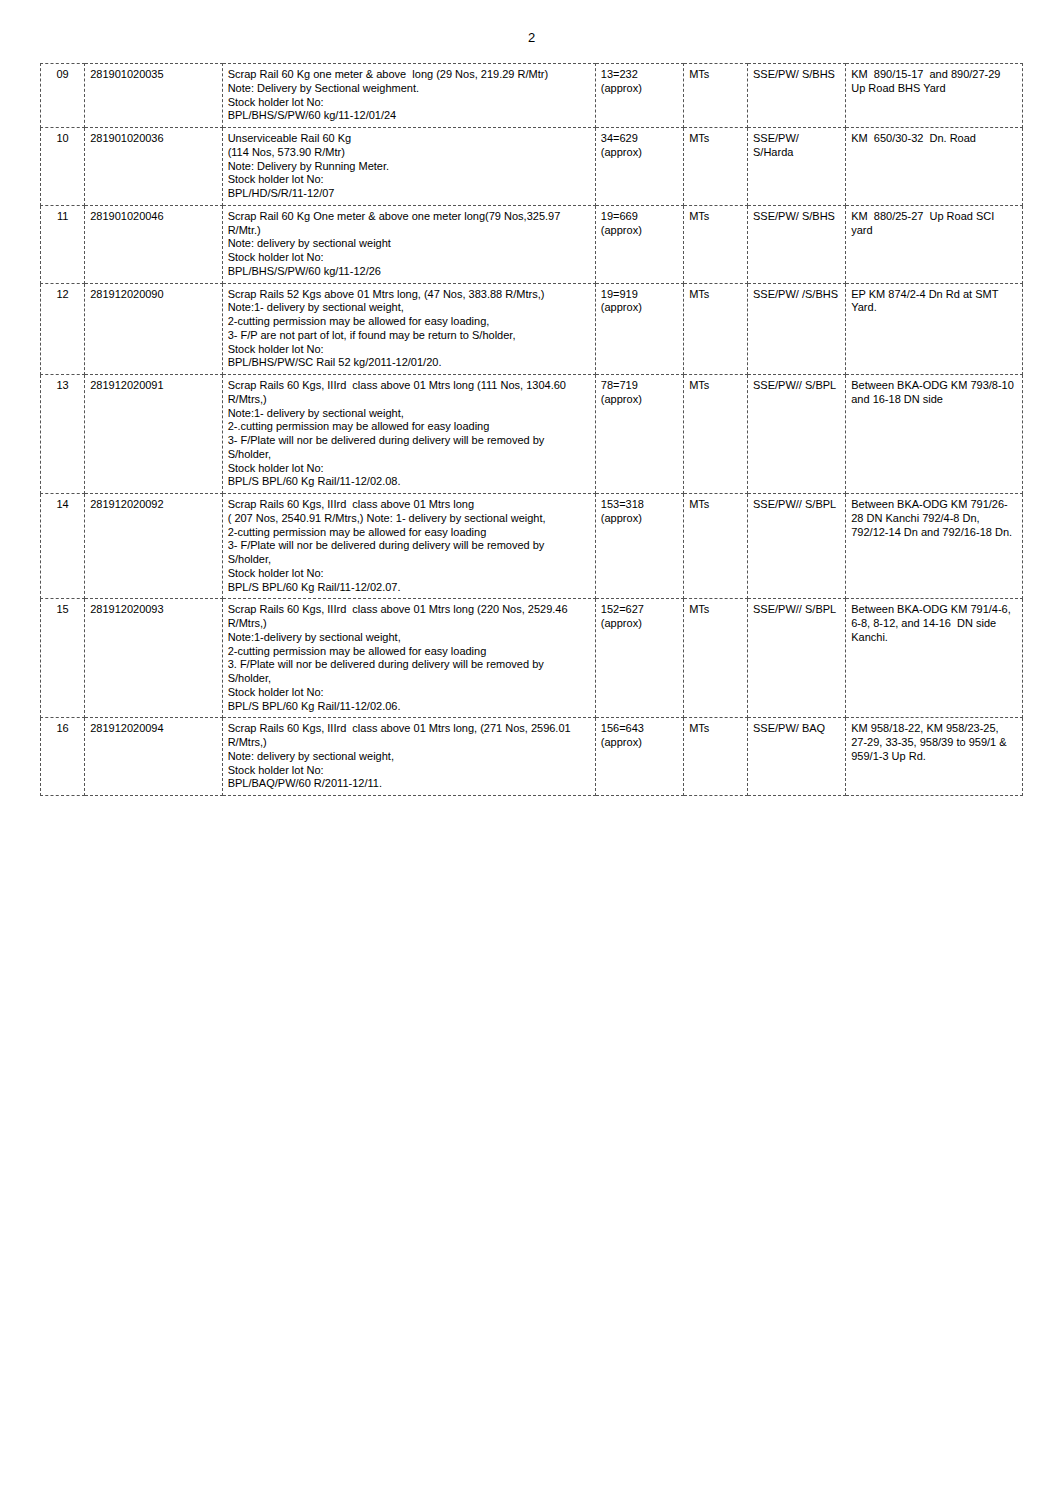2
| 09 | 281901020035 | Scrap Rail 60 Kg one meter & above long (29 Nos, 219.29 R/Mtr) Note: Delivery by Sectional weighment. Stock holder lot No: BPL/BHS/S/PW/60 kg/11-12/01/24 | 13=232 (approx) | MTs | SSE/PW/ S/BHS | KM 890/15-17 and 890/27-29 Up Road BHS Yard |
| 10 | 281901020036 | Unserviceable Rail 60 Kg (114 Nos, 573.90 R/Mtr) Note: Delivery by Running Meter. Stock holder lot No: BPL/HD/S/R/11-12/07 | 34=629 (approx) | MTs | SSE/PW/ S/Harda | KM 650/30-32 Dn. Road |
| 11 | 281901020046 | Scrap Rail 60 Kg One meter & above one meter long(79 Nos,325.97 R/Mtr.) Note: delivery by sectional weight Stock holder lot No: BPL/BHS/S/PW/60 kg/11-12/26 | 19=669 (approx) | MTs | SSE/PW/ S/BHS | KM 880/25-27 Up Road SCI yard |
| 12 | 281912020090 | Scrap Rails 52 Kgs above 01 Mtrs long, (47 Nos, 383.88 R/Mtrs,) Note:1- delivery by sectional weight, 2-cutting permission may be allowed for easy loading, 3- F/P are not part of lot, if found may be return to S/holder, Stock holder lot No: BPL/BHS/PW/SC Rail 52 kg/2011-12/01/20. | 19=919 (approx) | MTs | SSE/PW/ /S/BHS | EP KM 874/2-4 Dn Rd at SMT Yard. |
| 13 | 281912020091 | Scrap Rails 60 Kgs, IIIrd class above 01 Mtrs long (111 Nos, 1304.60 R/Mtrs,) Note:1- delivery by sectional weight, 2-.cutting permission may be allowed for easy loading 3- F/Plate will nor be delivered during delivery will be removed by S/holder, Stock holder lot No: BPL/S BPL/60 Kg Rail/11-12/02.08. | 78=719 (approx) | MTs | SSE/PW// S/BPL | Between BKA-ODG KM 793/8-10 and 16-18 DN side |
| 14 | 281912020092 | Scrap Rails 60 Kgs, IIIrd class above 01 Mtrs long ( 207 Nos, 2540.91 R/Mtrs,) Note: 1- delivery by sectional weight, 2-cutting permission may be allowed for easy loading 3- F/Plate will nor be delivered during delivery will be removed by S/holder, Stock holder lot No: BPL/S BPL/60 Kg Rail/11-12/02.07. | 153=318 (approx) | MTs | SSE/PW// S/BPL | Between BKA-ODG KM 791/26-28 DN Kanchi 792/4-8 Dn, 792/12-14 Dn and 792/16-18 Dn. |
| 15 | 281912020093 | Scrap Rails 60 Kgs, IIIrd class above 01 Mtrs long (220 Nos, 2529.46 R/Mtrs,) Note:1-delivery by sectional weight, 2-cutting permission may be allowed for easy loading 3. F/Plate will nor be delivered during delivery will be removed by S/holder, Stock holder lot No: BPL/S BPL/60 Kg Rail/11-12/02.06. | 152=627 (approx) | MTs | SSE/PW// S/BPL | Between BKA-ODG KM 791/4-6, 6-8, 8-12, and 14-16 DN side Kanchi. |
| 16 | 281912020094 | Scrap Rails 60 Kgs, IIIrd class above 01 Mtrs long, (271 Nos, 2596.01 R/Mtrs,) Note: delivery by sectional weight, Stock holder lot No: BPL/BAQ/PW/60 R/2011-12/11. | 156=643 (approx) | MTs | SSE/PW/ BAQ | KM 958/18-22, KM 958/23-25, 27-29, 33-35, 958/39 to 959/1 & 959/1-3 Up Rd. |